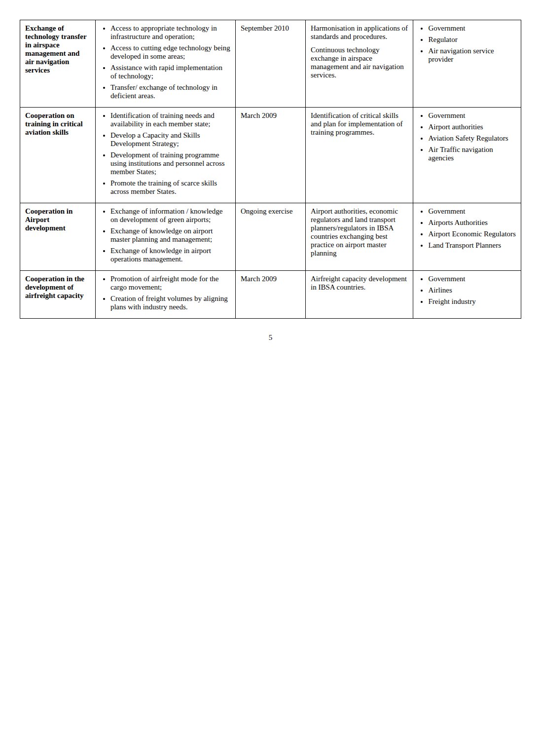| Exchange of technology transfer in airspace management and air navigation services | Access to appropriate technology in infrastructure and operation; Access to cutting edge technology being developed in some areas; Assistance with rapid implementation of technology; Transfer/ exchange of technology in deficient areas. | September 2010 | Harmonisation in applications of standards and procedures. Continuous technology exchange in airspace management and air navigation services. | Government Regulator Air navigation service provider |
| Cooperation on training in critical aviation skills | Identification of training needs and availability in each member state; Develop a Capacity and Skills Development Strategy; Development of training programme using institutions and personnel across member States; Promote the training of scarce skills across member States. | March 2009 | Identification of critical skills and plan for implementation of training programmes. | Government Airport authorities Aviation Safety Regulators Air Traffic navigation agencies |
| Cooperation in Airport development | Exchange of information / knowledge on development of green airports; Exchange of knowledge on airport master planning and management; Exchange of knowledge in airport operations management. | Ongoing exercise | Airport authorities, economic regulators and land transport planners/regulators in IBSA countries exchanging best practice on airport master planning | Government Airports Authorities Airport Economic Regulators Land Transport Planners |
| Cooperation in the development of airfreight capacity | Promotion of airfreight mode for the cargo movement; Creation of freight volumes by aligning plans with industry needs. | March 2009 | Airfreight capacity development in IBSA countries. | Government Airlines Freight industry |
5